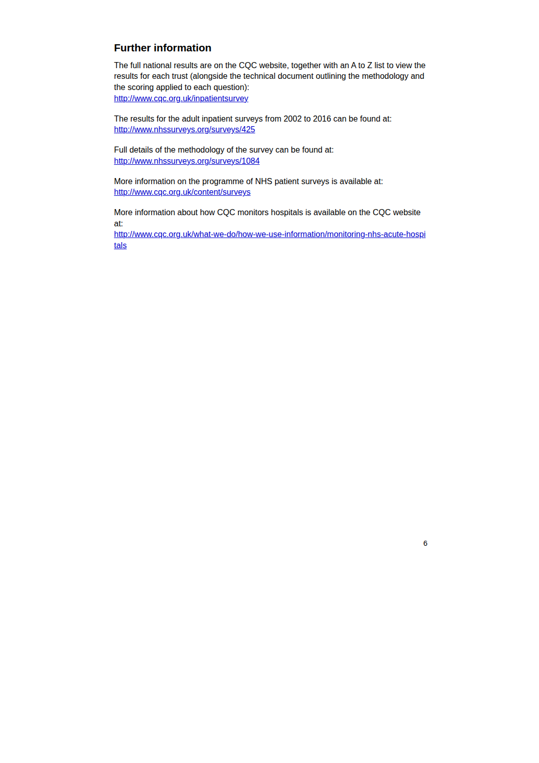Further information
The full national results are on the CQC website, together with an A to Z list to view the results for each trust (alongside the technical document outlining the methodology and the scoring applied to each question):
http://www.cqc.org.uk/inpatientsurvey
The results for the adult inpatient surveys from 2002 to 2016 can be found at:
http://www.nhssurveys.org/surveys/425
Full details of the methodology of the survey can be found at:
http://www.nhssurveys.org/surveys/1084
More information on the programme of NHS patient surveys is available at:
http://www.cqc.org.uk/content/surveys
More information about how CQC monitors hospitals is available on the CQC website at:
http://www.cqc.org.uk/what-we-do/how-we-use-information/monitoring-nhs-acute-hospitals
6